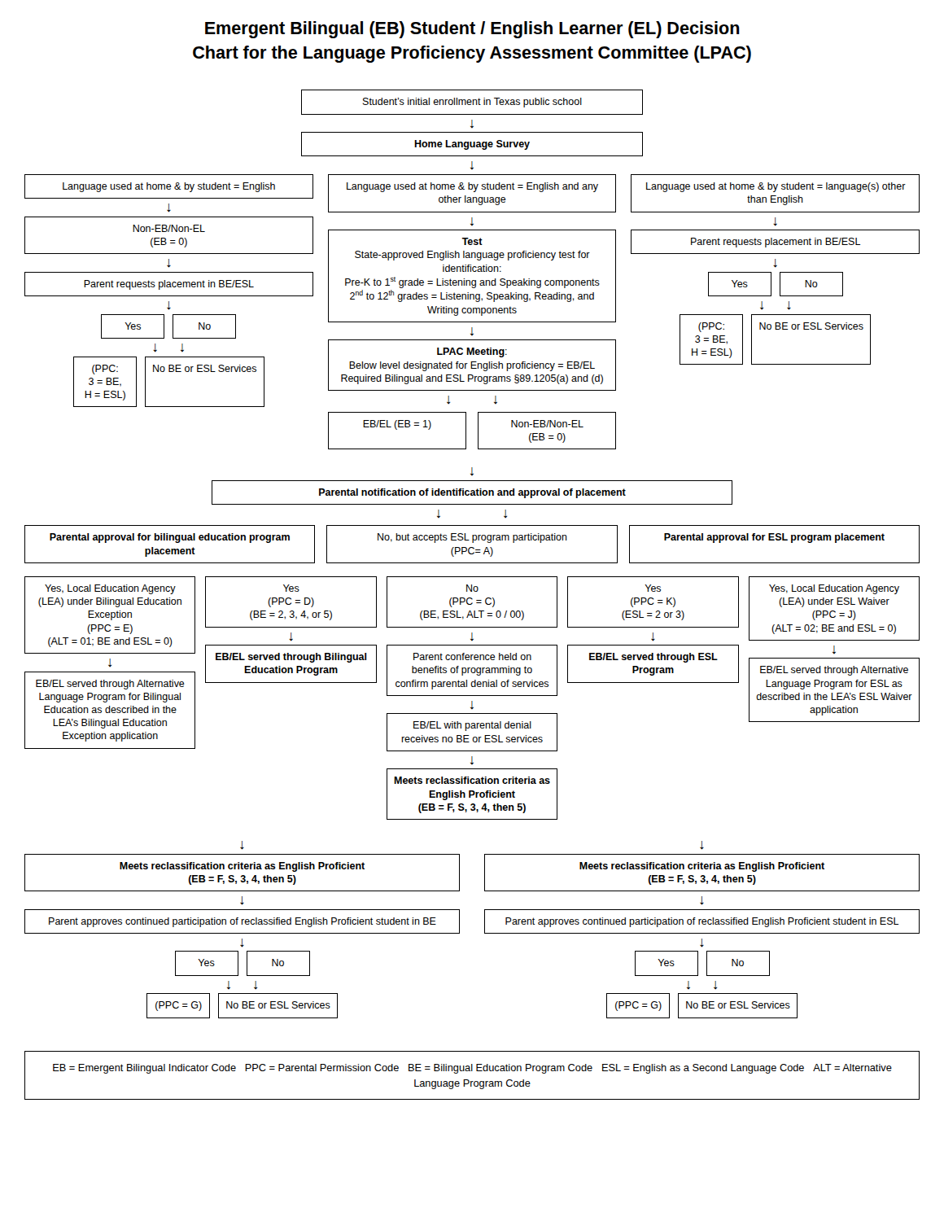Emergent Bilingual (EB) Student / English Learner (EL) Decision
Chart for the Language Proficiency Assessment Committee (LPAC)
Student’s initial enrollment in Texas public school
↓
Home Language Survey
↓
Language used at home & by student = English
↓
Non-EB/Non-EL
(EB = 0)
↓
Parent requests placement in BE/ESL
↓
Yes
No
↓ ↓
(PPC:
3 = BE,
H = ESL)
No BE or ESL Services
Language used at home & by student = English and any other language
↓
Test
State-approved English language proficiency test for identification:
Pre-K to 1st grade = Listening and Speaking components
2nd to 12th grades = Listening, Speaking, Reading, and Writing components
↓
LPAC Meeting:
Below level designated for English proficiency = EB/EL
Required Bilingual and ESL Programs §89.1205(a) and (d)
↓ ↓
EB/EL (EB = 1)
Non-EB/Non-EL
(EB = 0)
Language used at home & by student = language(s) other than English
↓
Parent requests placement in BE/ESL
↓
Yes
No
↓ ↓
(PPC:
3 = BE,
H = ESL)
No BE or ESL Services
↓
Parental notification of identification and approval of placement
↓ ↓
Parental approval for bilingual education program placement
No, but accepts ESL program participation
(PPC= A)
Parental approval for ESL program placement
Yes, Local Education Agency (LEA) under Bilingual Education Exception
(PPC = E)
(ALT = 01; BE and ESL = 0)
↓
EB/EL served through Alternative Language Program for Bilingual Education as described in the LEA’s Bilingual Education Exception application
Yes
(PPC = D)
(BE = 2, 3, 4, or 5)
↓
EB/EL served through Bilingual Education Program
No
(PPC = C)
(BE, ESL, ALT = 0 / 00)
↓
Parent conference held on benefits of programming to confirm parental denial of services
↓
EB/EL with parental denial receives no BE or ESL services
↓
Meets reclassification criteria as English Proficient
(EB = F, S, 3, 4, then 5)
Yes
(PPC = K)
(ESL = 2 or 3)
↓
EB/EL served through ESL Program
Yes, Local Education Agency (LEA) under ESL Waiver
(PPC = J)
(ALT = 02; BE and ESL = 0)
↓
EB/EL served through Alternative Language Program for ESL as described in the LEA’s ESL Waiver application
↓
Meets reclassification criteria as English Proficient
(EB = F, S, 3, 4, then 5)
↓
Parent approves continued participation of reclassified English Proficient student in BE
↓
Yes
No
↓ ↓
(PPC = G)
No BE or ESL Services
↓
Meets reclassification criteria as English Proficient
(EB = F, S, 3, 4, then 5)
↓
Parent approves continued participation of reclassified English Proficient student in ESL
↓
Yes
No
↓ ↓
(PPC = G)
No BE or ESL Services
EB = Emergent Bilingual Indicator Code PPC = Parental Permission Code BE = Bilingual Education Program Code ESL = English as a Second Language Code ALT = Alternative Language Program Code